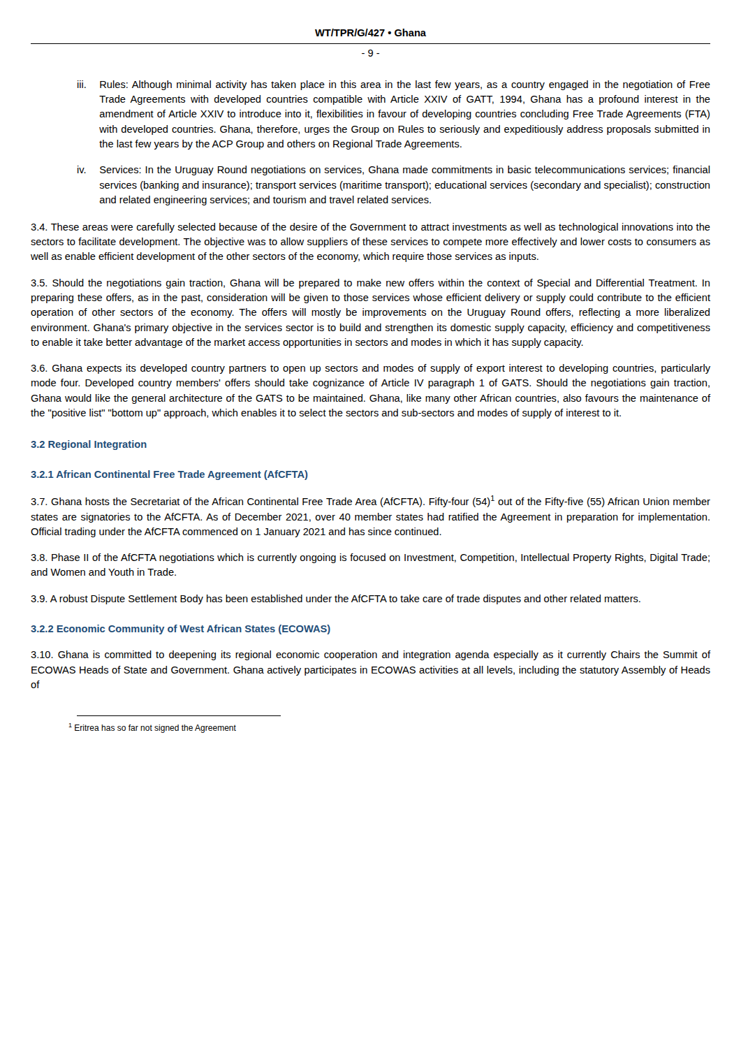WT/TPR/G/427 • Ghana
- 9 -
iii. Rules: Although minimal activity has taken place in this area in the last few years, as a country engaged in the negotiation of Free Trade Agreements with developed countries compatible with Article XXIV of GATT, 1994, Ghana has a profound interest in the amendment of Article XXIV to introduce into it, flexibilities in favour of developing countries concluding Free Trade Agreements (FTA) with developed countries. Ghana, therefore, urges the Group on Rules to seriously and expeditiously address proposals submitted in the last few years by the ACP Group and others on Regional Trade Agreements.
iv. Services: In the Uruguay Round negotiations on services, Ghana made commitments in basic telecommunications services; financial services (banking and insurance); transport services (maritime transport); educational services (secondary and specialist); construction and related engineering services; and tourism and travel related services.
3.4. These areas were carefully selected because of the desire of the Government to attract investments as well as technological innovations into the sectors to facilitate development. The objective was to allow suppliers of these services to compete more effectively and lower costs to consumers as well as enable efficient development of the other sectors of the economy, which require those services as inputs.
3.5. Should the negotiations gain traction, Ghana will be prepared to make new offers within the context of Special and Differential Treatment. In preparing these offers, as in the past, consideration will be given to those services whose efficient delivery or supply could contribute to the efficient operation of other sectors of the economy. The offers will mostly be improvements on the Uruguay Round offers, reflecting a more liberalized environment. Ghana's primary objective in the services sector is to build and strengthen its domestic supply capacity, efficiency and competitiveness to enable it take better advantage of the market access opportunities in sectors and modes in which it has supply capacity.
3.6. Ghana expects its developed country partners to open up sectors and modes of supply of export interest to developing countries, particularly mode four. Developed country members' offers should take cognizance of Article IV paragraph 1 of GATS. Should the negotiations gain traction, Ghana would like the general architecture of the GATS to be maintained. Ghana, like many other African countries, also favours the maintenance of the "positive list" "bottom up" approach, which enables it to select the sectors and sub-sectors and modes of supply of interest to it.
3.2 Regional Integration
3.2.1 African Continental Free Trade Agreement (AfCFTA)
3.7. Ghana hosts the Secretariat of the African Continental Free Trade Area (AfCFTA). Fifty-four (54)1 out of the Fifty-five (55) African Union member states are signatories to the AfCFTA. As of December 2021, over 40 member states had ratified the Agreement in preparation for implementation. Official trading under the AfCFTA commenced on 1 January 2021 and has since continued.
3.8. Phase II of the AfCFTA negotiations which is currently ongoing is focused on Investment, Competition, Intellectual Property Rights, Digital Trade; and Women and Youth in Trade.
3.9. A robust Dispute Settlement Body has been established under the AfCFTA to take care of trade disputes and other related matters.
3.2.2 Economic Community of West African States (ECOWAS)
3.10. Ghana is committed to deepening its regional economic cooperation and integration agenda especially as it currently Chairs the Summit of ECOWAS Heads of State and Government. Ghana actively participates in ECOWAS activities at all levels, including the statutory Assembly of Heads of
1 Eritrea has so far not signed the Agreement